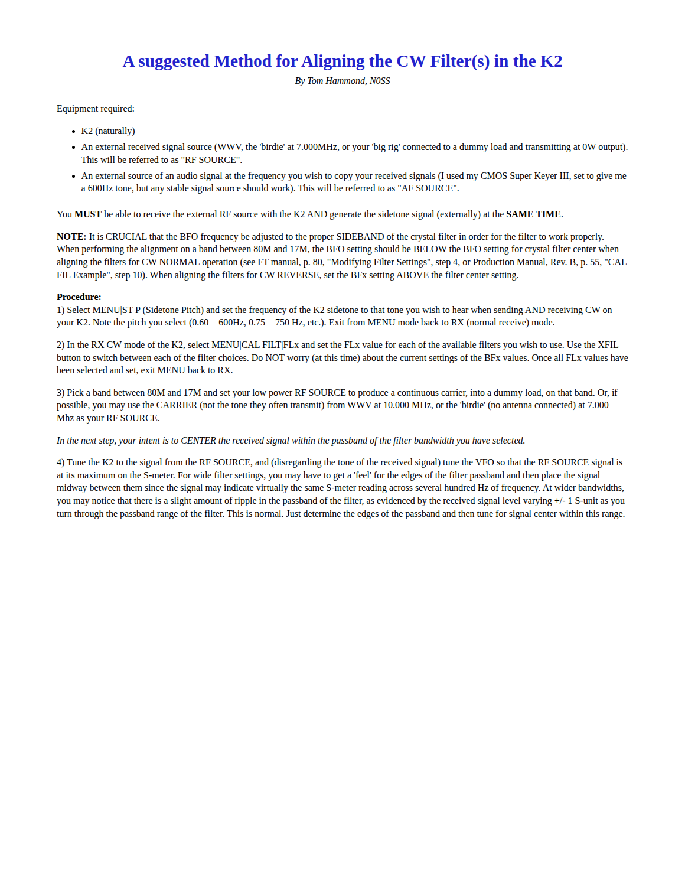A suggested Method for Aligning the CW Filter(s) in the K2
By Tom Hammond, N0SS
Equipment required:
K2 (naturally)
An external received signal source (WWV, the 'birdie' at 7.000MHz, or your 'big rig' connected to a dummy load and transmitting at 0W output). This will be referred to as "RF SOURCE".
An external source of an audio signal at the frequency you wish to copy your received signals (I used my CMOS Super Keyer III, set to give me a 600Hz tone, but any stable signal source should work). This will be referred to as "AF SOURCE".
You MUST be able to receive the external RF source with the K2 AND generate the sidetone signal (externally) at the SAME TIME.
NOTE: It is CRUCIAL that the BFO frequency be adjusted to the proper SIDEBAND of the crystal filter in order for the filter to work properly. When performing the alignment on a band between 80M and 17M, the BFO setting should be BELOW the BFO setting for crystal filter center when aligning the filters for CW NORMAL operation (see FT manual, p. 80, "Modifying Filter Settings", step 4, or Production Manual, Rev. B, p. 55, "CAL FIL Example", step 10). When aligning the filters for CW REVERSE, set the BFx setting ABOVE the filter center setting.
Procedure:
1) Select MENU|ST P (Sidetone Pitch) and set the frequency of the K2 sidetone to that tone you wish to hear when sending AND receiving CW on your K2. Note the pitch you select (0.60 = 600Hz, 0.75 = 750 Hz, etc.). Exit from MENU mode back to RX (normal receive) mode.
2) In the RX CW mode of the K2, select MENU|CAL FILT|FLx and set the FLx value for each of the available filters you wish to use. Use the XFIL button to switch between each of the filter choices. Do NOT worry (at this time) about the current settings of the BFx values. Once all FLx values have been selected and set, exit MENU back to RX.
3) Pick a band between 80M and 17M and set your low power RF SOURCE to produce a continuous carrier, into a dummy load, on that band. Or, if possible, you may use the CARRIER (not the tone they often transmit) from WWV at 10.000 MHz, or the 'birdie' (no antenna connected) at 7.000 Mhz as your RF SOURCE.
In the next step, your intent is to CENTER the received signal within the passband of the filter bandwidth you have selected.
4) Tune the K2 to the signal from the RF SOURCE, and (disregarding the tone of the received signal) tune the VFO so that the RF SOURCE signal is at its maximum on the S-meter. For wide filter settings, you may have to get a 'feel' for the edges of the filter passband and then place the signal midway between them since the signal may indicate virtually the same S-meter reading across several hundred Hz of frequency. At wider bandwidths, you may notice that there is a slight amount of ripple in the passband of the filter, as evidenced by the received signal level varying +/- 1 S-unit as you turn through the passband range of the filter. This is normal. Just determine the edges of the passband and then tune for signal center within this range.